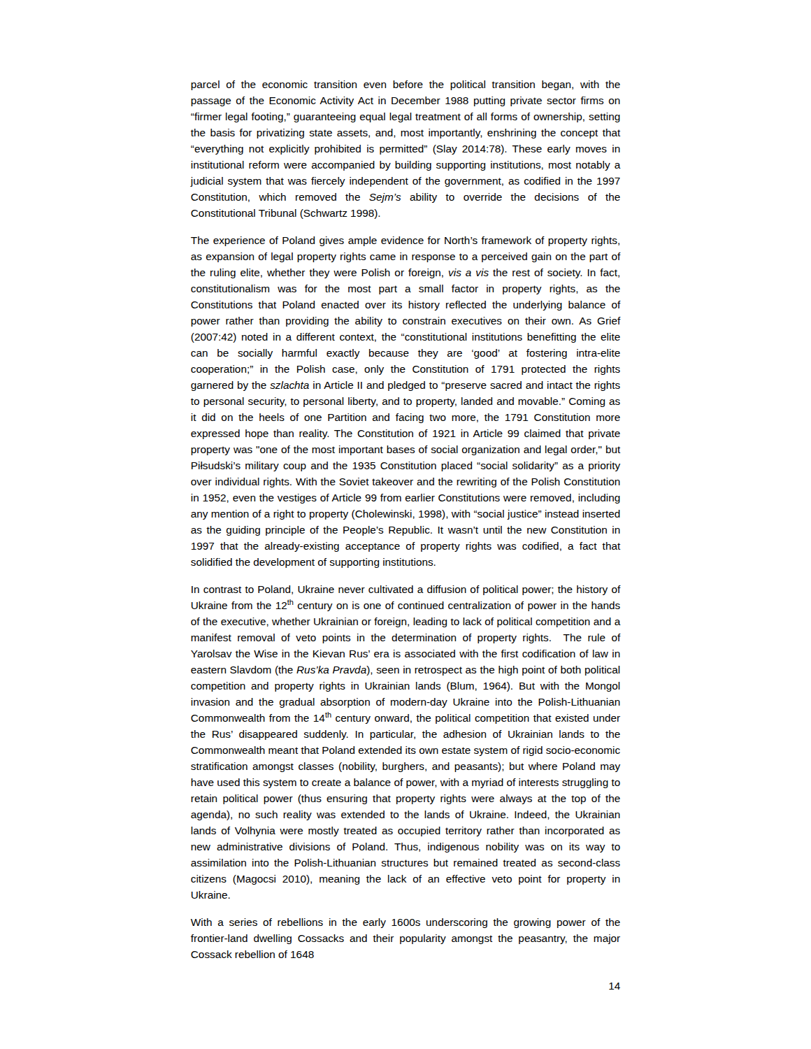parcel of the economic transition even before the political transition began, with the passage of the Economic Activity Act in December 1988 putting private sector firms on “firmer legal footing,” guaranteeing equal legal treatment of all forms of ownership, setting the basis for privatizing state assets, and, most importantly, enshrining the concept that “everything not explicitly prohibited is permitted” (Slay 2014:78). These early moves in institutional reform were accompanied by building supporting institutions, most notably a judicial system that was fiercely independent of the government, as codified in the 1997 Constitution, which removed the Sejm’s ability to override the decisions of the Constitutional Tribunal (Schwartz 1998).
The experience of Poland gives ample evidence for North’s framework of property rights, as expansion of legal property rights came in response to a perceived gain on the part of the ruling elite, whether they were Polish or foreign, vis a vis the rest of society. In fact, constitutionalism was for the most part a small factor in property rights, as the Constitutions that Poland enacted over its history reflected the underlying balance of power rather than providing the ability to constrain executives on their own. As Grief (2007:42) noted in a different context, the “constitutional institutions benefitting the elite can be socially harmful exactly because they are ‘good’ at fostering intra-elite cooperation;” in the Polish case, only the Constitution of 1791 protected the rights garnered by the szlachta in Article II and pledged to “preserve sacred and intact the rights to personal security, to personal liberty, and to property, landed and movable.” Coming as it did on the heels of one Partition and facing two more, the 1791 Constitution more expressed hope than reality. The Constitution of 1921 in Article 99 claimed that private property was "one of the most important bases of social organization and legal order," but Piłsudski’s military coup and the 1935 Constitution placed “social solidarity” as a priority over individual rights. With the Soviet takeover and the rewriting of the Polish Constitution in 1952, even the vestiges of Article 99 from earlier Constitutions were removed, including any mention of a right to property (Cholewinski, 1998), with “social justice” instead inserted as the guiding principle of the People’s Republic. It wasn’t until the new Constitution in 1997 that the already-existing acceptance of property rights was codified, a fact that solidified the development of supporting institutions.
In contrast to Poland, Ukraine never cultivated a diffusion of political power; the history of Ukraine from the 12th century on is one of continued centralization of power in the hands of the executive, whether Ukrainian or foreign, leading to lack of political competition and a manifest removal of veto points in the determination of property rights. The rule of Yarolsav the Wise in the Kievan Rus’ era is associated with the first codification of law in eastern Slavdom (the Rus’ka Pravda), seen in retrospect as the high point of both political competition and property rights in Ukrainian lands (Blum, 1964). But with the Mongol invasion and the gradual absorption of modern-day Ukraine into the Polish-Lithuanian Commonwealth from the 14th century onward, the political competition that existed under the Rus’ disappeared suddenly. In particular, the adhesion of Ukrainian lands to the Commonwealth meant that Poland extended its own estate system of rigid socio-economic stratification amongst classes (nobility, burghers, and peasants); but where Poland may have used this system to create a balance of power, with a myriad of interests struggling to retain political power (thus ensuring that property rights were always at the top of the agenda), no such reality was extended to the lands of Ukraine. Indeed, the Ukrainian lands of Volhynia were mostly treated as occupied territory rather than incorporated as new administrative divisions of Poland. Thus, indigenous nobility was on its way to assimilation into the Polish-Lithuanian structures but remained treated as second-class citizens (Magocsi 2010), meaning the lack of an effective veto point for property in Ukraine.
With a series of rebellions in the early 1600s underscoring the growing power of the frontier-land dwelling Cossacks and their popularity amongst the peasantry, the major Cossack rebellion of 1648
14